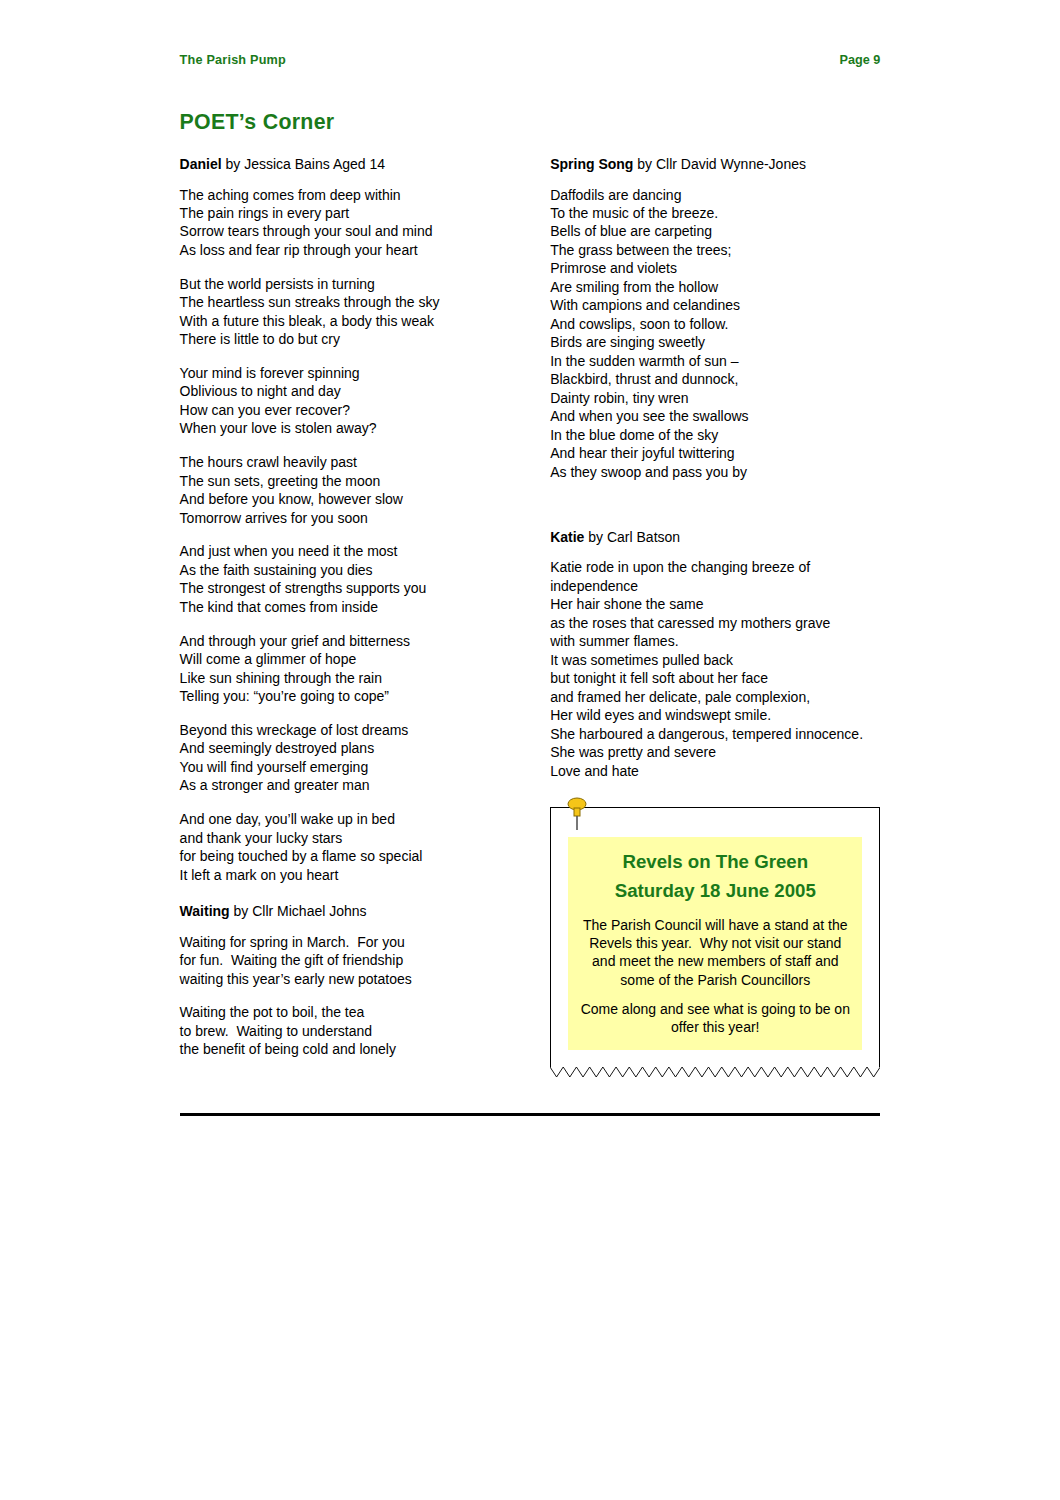The Parish Pump Page 9
POET’s Corner
Daniel by Jessica Bains Aged 14
The aching comes from deep within
The pain rings in every part
Sorrow tears through your soul and mind
As loss and fear rip through your heart
But the world persists in turning
The heartless sun streaks through the sky
With a future this bleak, a body this weak
There is little to do but cry
Your mind is forever spinning
Oblivious to night and day
How can you ever recover?
When your love is stolen away?
The hours crawl heavily past
The sun sets, greeting the moon
And before you know, however slow
Tomorrow arrives for you soon
And just when you need it the most
As the faith sustaining you dies
The strongest of strengths supports you
The kind that comes from inside
And through your grief and bitterness
Will come a glimmer of hope
Like sun shining through the rain
Telling you: “you’re going to cope”
Beyond this wreckage of lost dreams
And seemingly destroyed plans
You will find yourself emerging
As a stronger and greater man
And one day, you’ll wake up in bed
and thank your lucky stars
for being touched by a flame so special
It left a mark on you heart
Waiting by Cllr Michael Johns
Waiting for spring in March. For you
for fun. Waiting the gift of friendship
waiting this year’s early new potatoes
Waiting the pot to boil, the tea
to brew. Waiting to understand
the benefit of being cold and lonely
Spring Song by Cllr David Wynne-Jones
Daffodils are dancing
To the music of the breeze.
Bells of blue are carpeting
The grass between the trees;
Primrose and violets
Are smiling from the hollow
With campions and celandines
And cowslips, soon to follow.
Birds are singing sweetly
In the sudden warmth of sun –
Blackbird, thrust and dunnock,
Dainty robin, tiny wren
And when you see the swallows
In the blue dome of the sky
And hear their joyful twittering
As they swoop and pass you by
Katie by Carl Batson
Katie rode in upon the changing breeze of independence
Her hair shone the same
as the roses that caressed my mothers grave
with summer flames.
It was sometimes pulled back
but tonight it fell soft about her face
and framed her delicate, pale complexion,
Her wild eyes and windswept smile.
She harboured a dangerous, tempered innocence.
She was pretty and severe
Love and hate
Revels on The Green
Saturday 18 June 2005
The Parish Council will have a stand at the Revels this year. Why not visit our stand and meet the new members of staff and some of the Parish Councillors
Come along and see what is going to be on offer this year!